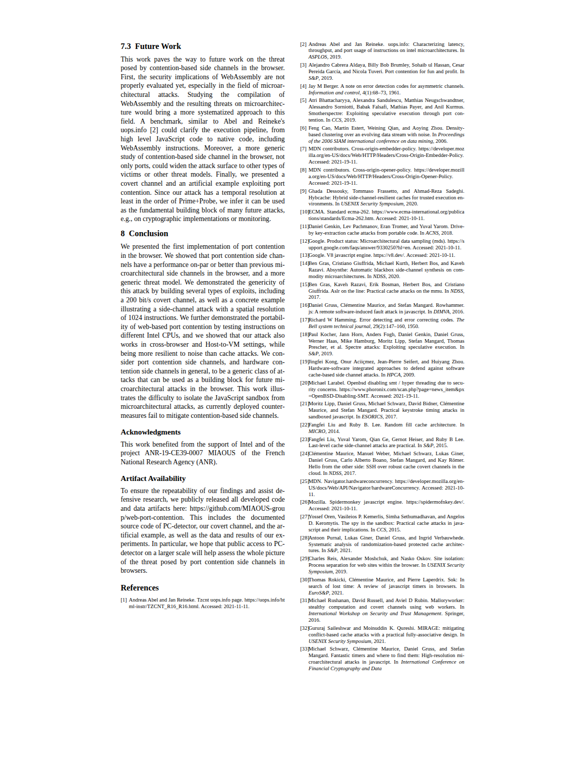7.3 Future Work
This work paves the way to future work on the threat posed by contention-based side channels in the browser. First, the security implications of WebAssembly are not properly evaluated yet, especially in the field of microarchitectural attacks. Studying the compilation of WebAssembly and the resulting threats on microarchitecture would bring a more systematized approach to this field. A benchmark, similar to Abel and Reineke's uops.info [2] could clarify the execution pipeline, from high level JavaScript code to native code, including WebAssembly instructions. Moreover, a more generic study of contention-based side channel in the browser, not only ports, could widen the attack surface to other types of victims or other threat models. Finally, we presented a covert channel and an artificial example exploiting port contention. Since our attack has a temporal resolution at least in the order of Prime+Probe, we infer it can be used as the fundamental building block of many future attacks, e.g., on cryptographic implementations or monitoring.
8 Conclusion
We presented the first implementation of port contention in the browser. We showed that port contention side channels have a performance on-par or better than previous microarchitectural side channels in the browser, and a more generic threat model. We demonstrated the genericity of this attack by building several types of exploits, including a 200 bit/s covert channel, as well as a concrete example illustrating a side-channel attack with a spatial resolution of 1024 instructions. We further demonstrated the portability of web-based port contention by testing instructions on different Intel CPUs, and we showed that our attack also works in cross-browser and Host-to-VM settings, while being more resilient to noise than cache attacks. We consider port contention side channels, and hardware contention side channels in general, to be a generic class of attacks that can be used as a building block for future microarchitectural attacks in the browser. This work illustrates the difficulty to isolate the JavaScript sandbox from microarchitectural attacks, as currently deployed countermeasures fail to mitigate contention-based side channels.
Acknowledgments
This work benefited from the support of Intel and of the project ANR-19-CE39-0007 MIAOUS of the French National Research Agency (ANR).
Artifact Availability
To ensure the repeatability of our findings and assist defensive research, we publicly released all developed code and data artifacts here: https://github.com/MIAOUS-group/web-port-contention. This includes the documented source code of PC-detector, our covert channel, and the artificial example, as well as the data and results of our experiments. In particular, we hope that public access to PC-detector on a larger scale will help assess the whole picture of the threat posed by port contention side channels in browsers.
References
[1] Andreas Abel and Jan Reineke. Tzcnt uops.info page. https://uops.info/html-instr/TZCNT_R16_R16.html. Accessed: 2021-11-11.
[2] Andreas Abel and Jan Reineke. uops.info: Characterizing latency, throughput, and port usage of instructions on intel microarchitectures. In ASPLOS, 2019.
[3] Alejandro Cabrera Aldaya, Billy Bob Brumley, Sohaib ul Hassan, Cesar Pereida García, and Nicola Tuveri. Port contention for fun and profit. In S&P, 2019.
[4] Jay M Berger. A note on error detection codes for asymmetric channels. Information and control, 4(1):68–73, 1961.
[5] Atri Bhattacharyya, Alexandra Sandulescu, Matthias Neugschwandtner, Alessandro Sorniotti, Babak Falsafi, Mathias Payer, and Anil Kurmus. Smotherspectre: Exploiting speculative execution through port contention. In CCS, 2019.
[6] Feng Cao, Martin Estert, Weining Qian, and Aoying Zhou. Density-based clustering over an evolving data stream with noise. In Proceedings of the 2006 SIAM international conference on data mining, 2006.
[7] MDN contributors. Cross-origin-embedder-policy. https://developer.mozilla.org/en-US/docs/Web/HTTP/Headers/Cross-Origin-Embedder-Policy. Accessed: 2021-19-11.
[8] MDN contributors. Cross-origin-opener-policy. https://developer.mozilla.org/en-US/docs/Web/HTTP/Headers/Cross-Origin-Opener-Policy. Accessed: 2021-19-11.
[9] Ghada Dessouky, Tommaso Frassetto, and Ahmad-Reza Sadeghi. Hybcache: Hybrid side-channel-resilient caches for trusted execution environments. In USENIX Security Symposium, 2020.
[10] ECMA. Standard ecma-262. https://www.ecma-international.org/publications/standards/Ecma-262.htm. Accessed: 2021-10-11.
[11] Daniel Genkin, Lev Pachmanov, Eran Tromer, and Yuval Yarom. Drive-by key-extraction cache attacks from portable code. In ACNS, 2018.
[12] Google. Product status: Microarchitectural data sampling (mds). https://support.google.com/faqs/answer/9330250?hl=en. Accessed: 2021-10-11.
[13] Google. V8 javascript engine. https://v8.dev/. Accessed: 2021-10-11.
[14] Ben Gras, Cristiano Giuffrida, Michael Kurth, Herbert Bos, and Kaveh Razavi. Absynthe: Automatic blackbox side-channel synthesis on commodity microarchitectures. In NDSS, 2020.
[15] Ben Gras, Kaveh Razavi, Erik Bosman, Herbert Bos, and Cristiano Giuffrida. Aslr on the line: Practical cache attacks on the mmu. In NDSS, 2017.
[16] Daniel Gruss, Clémentine Maurice, and Stefan Mangard. Rowhammer. js: A remote software-induced fault attack in javascript. In DIMVA, 2016.
[17] Richard W Hamming. Error detecting and error correcting codes. The Bell system technical journal, 29(2):147–160, 1950.
[18] Paul Kocher, Jann Horn, Anders Fogh, Daniel Genkin, Daniel Gruss, Werner Haas, Mike Hamburg, Moritz Lipp, Stefan Mangard, Thomas Prescher, et al. Spectre attacks: Exploiting speculative execution. In S&P, 2019.
[19] Jingfei Kong, Onur Aciiçmez, Jean-Pierre Seifert, and Huiyang Zhou. Hardware-software integrated approaches to defend against software cache-based side channel attacks. In HPCA, 2009.
[20] Michael Larabel. Openbsd disabling smt / hyper threading due to security concerns. https://www.phoronix.com/scan.php?page=news_item&px=OpenBSD-Disabling-SMT. Accessed: 2021-19-11.
[21] Moritz Lipp, Daniel Gruss, Michael Schwarz, David Bidner, Clémentine Maurice, and Stefan Mangard. Practical keystroke timing attacks in sandboxed javascript. In ESORICS, 2017.
[22] Fangfei Liu and Ruby B. Lee. Random fill cache architecture. In MICRO, 2014.
[23] Fangfei Liu, Yuval Yarom, Qian Ge, Gernot Heiser, and Ruby B Lee. Last-level cache side-channel attacks are practical. In S&P, 2015.
[24] Clémentine Maurice, Manuel Weber, Michael Schwarz, Lukas Giner, Daniel Gruss, Carlo Alberto Boano, Stefan Mangard, and Kay Römer. Hello from the other side: SSH over robust cache covert channels in the cloud. In NDSS, 2017.
[25] MDN. Navigator.hardwareconcurrency. https://developer.mozilla.org/en-US/docs/Web/API/Navigator/hardwareConcurrency. Accessed: 2021-10-11.
[26] Mozilla. Spidermonkey javascript engine. https://spidermofnkey.dev/. Accessed: 2021-10-11.
[27] Yossef Oren, Vasileios P. Kemerlis, Simha Sethumadhavan, and Angelos D. Keromytis. The spy in the sandbox: Practical cache attacks in javascript and their implications. In CCS, 2015.
[28] Antoon Purnal, Lukas Giner, Daniel Gruss, and Ingrid Verbauwhede. Systematic analysis of randomization-based protected cache architectures. In S&P, 2021.
[29] Charles Reis, Alexander Moshchuk, and Nasko Oskov. Site isolation: Process separation for web sites within the browser. In USENIX Security Symposium, 2019.
[30] Thomas Rokicki, Clémentine Maurice, and Pierre Laperdrix. Sok: In search of lost time: A review of javascript timers in browsers. In EuroS&P, 2021.
[31] Michael Rushanan, David Russell, and Aviel D Rubin. Malloryworker: stealthy computation and covert channels using web workers. In International Workshop on Security and Trust Management. Springer, 2016.
[32] Gururaj Saileshwar and Moinuddin K. Qureshi. MIRAGE: mitigating conflict-based cache attacks with a practical fully-associative design. In USENIX Security Symposium, 2021.
[33] Michael Schwarz, Clémentine Maurice, Daniel Gruss, and Stefan Mangard. Fantastic timers and where to find them: High-resolution microarchitectural attacks in javascript. In International Conference on Financial Cryptography and Data